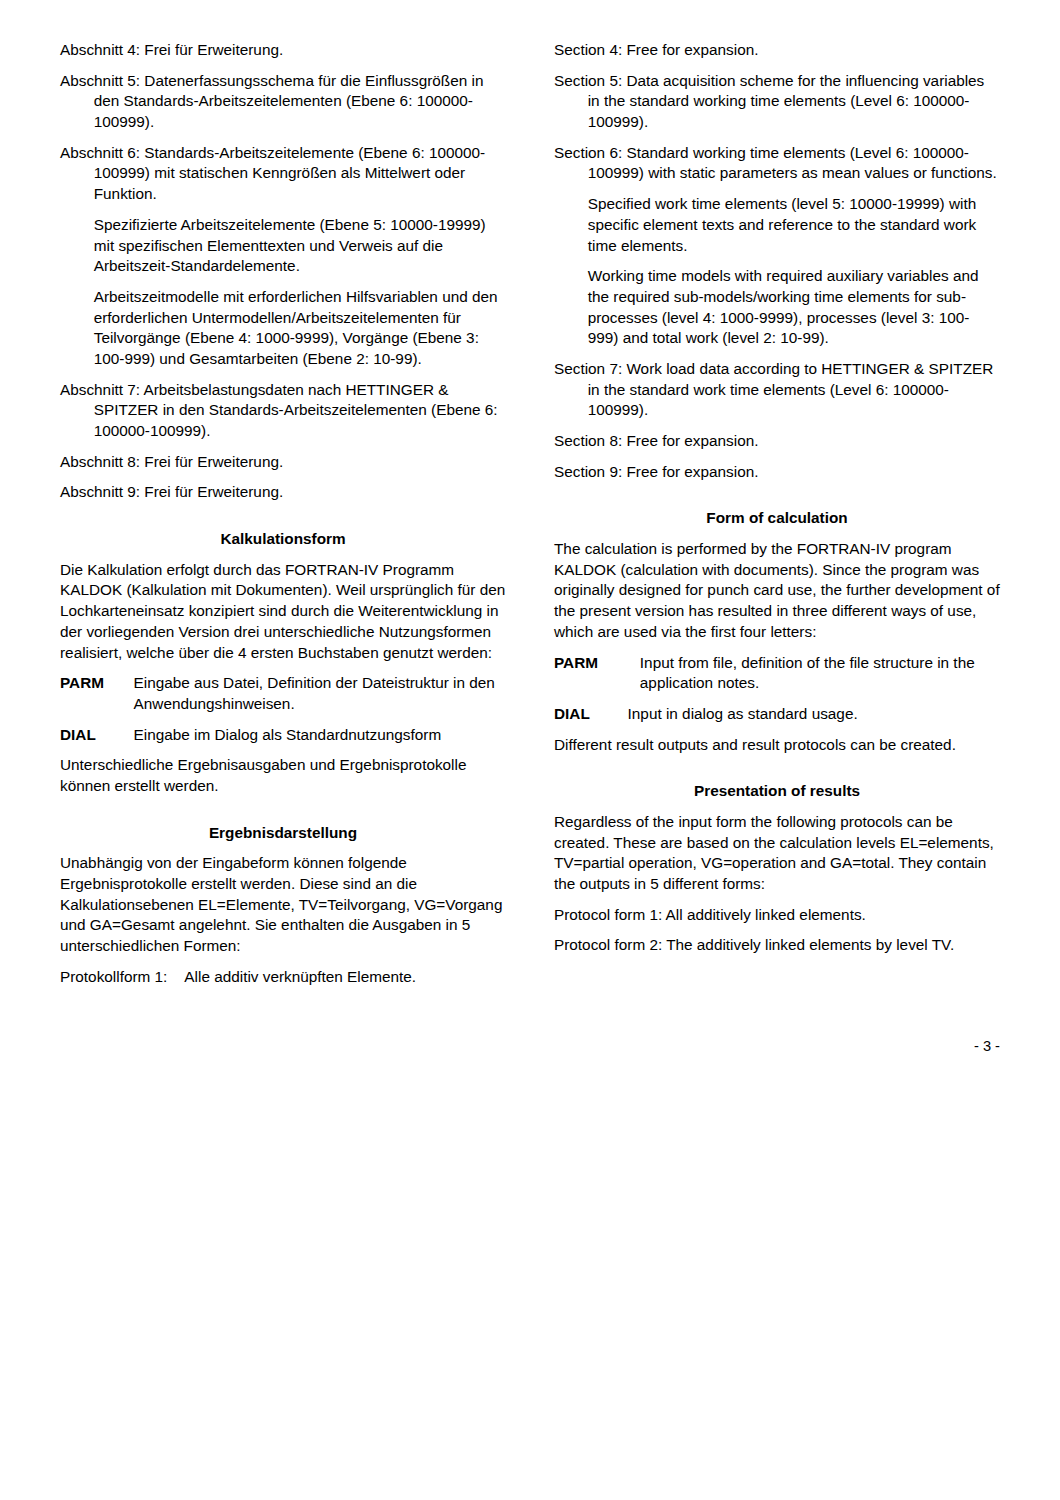Abschnitt 4: Frei für Erweiterung.
Abschnitt 5: Datenerfassungsschema für die Einflussgrößen in den Standards-Arbeitszeitelementen (Ebene 6: 100000-100999).
Abschnitt 6: Standards-Arbeitszeitelemente (Ebene 6: 100000-100999) mit statischen Kenngrößen als Mittelwert oder Funktion.
Spezifizierte Arbeitszeitelemente (Ebene 5: 10000-19999) mit spezifischen Elementtexten und Verweis auf die Arbeitszeit-Standardelemente.
Arbeitszeitmodelle mit erforderlichen Hilfsvariablen und den erforderlichen Untermodellen/Arbeitszeitelementen für Teilvorgänge (Ebene 4: 1000-9999), Vorgänge (Ebene 3: 100-999) und Gesamtarbeiten (Ebene 2: 10-99).
Abschnitt 7: Arbeitsbelastungsdaten nach HETTINGER & SPITZER in den Standards-Arbeitszeitelementen (Ebene 6: 100000-100999).
Abschnitt 8: Frei für Erweiterung.
Abschnitt 9: Frei für Erweiterung.
Kalkulationsform
Die Kalkulation erfolgt durch das FORTRAN-IV Programm KALDOK (Kalkulation mit Dokumenten). Weil ursprünglich für den Lochkarteneinsatz konzipiert sind durch die Weiterentwicklung in der vorliegenden Version drei unterschiedliche Nutzungsformen realisiert, welche über die 4 ersten Buchstaben genutzt werden:
PARM
Eingabe aus Datei, Definition der Dateistruktur in den Anwendungshinweisen.
DIAL
Eingabe im Dialog als Standardnutzungsform
Unterschiedliche Ergebnisausgaben und Ergebnisprotokolle können erstellt werden.
Ergebnisdarstellung
Unabhängig von der Eingabeform können folgende Ergebnisprotokolle erstellt werden. Diese sind an die Kalkulationsebenen EL=Elemente, TV=Teilvorgang, VG=Vorgang und GA=Gesamt angelehnt. Sie enthalten die Ausgaben in 5 unterschiedlichen Formen:
Protokollform 1: Alle additiv verknüpften Elemente.
Section 4: Free for expansion.
Section 5: Data acquisition scheme for the influencing variables in the standard working time elements (Level 6: 100000-100999).
Section 6: Standard working time elements (Level 6: 100000-100999) with static parameters as mean values or functions.
Specified work time elements (level 5: 10000-19999) with specific element texts and reference to the standard work time elements.
Working time models with required auxiliary variables and the required sub-models/working time elements for sub-processes (level 4: 1000-9999), processes (level 3: 100-999) and total work (level 2: 10-99).
Section 7: Work load data according to HETTINGER & SPITZER in the standard work time elements (Level 6: 100000-100999).
Section 8: Free for expansion.
Section 9: Free for expansion.
Form of calculation
The calculation is performed by the FORTRAN-IV program KALDOK (calculation with documents). Since the program was originally designed for punch card use, the further development of the present version has resulted in three different ways of use, which are used via the first four letters:
PARM
Input from file, definition of the file structure in the application notes.
DIAL
Input in dialog as standard usage.
Different result outputs and result protocols can be created.
Presentation of results
Regardless of the input form the following protocols can be created. These are based on the calculation levels EL=elements, TV=partial operation, VG=operation and GA=total. They contain the outputs in 5 different forms:
Protocol form 1: All additively linked elements.
Protocol form 2: The additively linked elements by level TV.
- 3 -